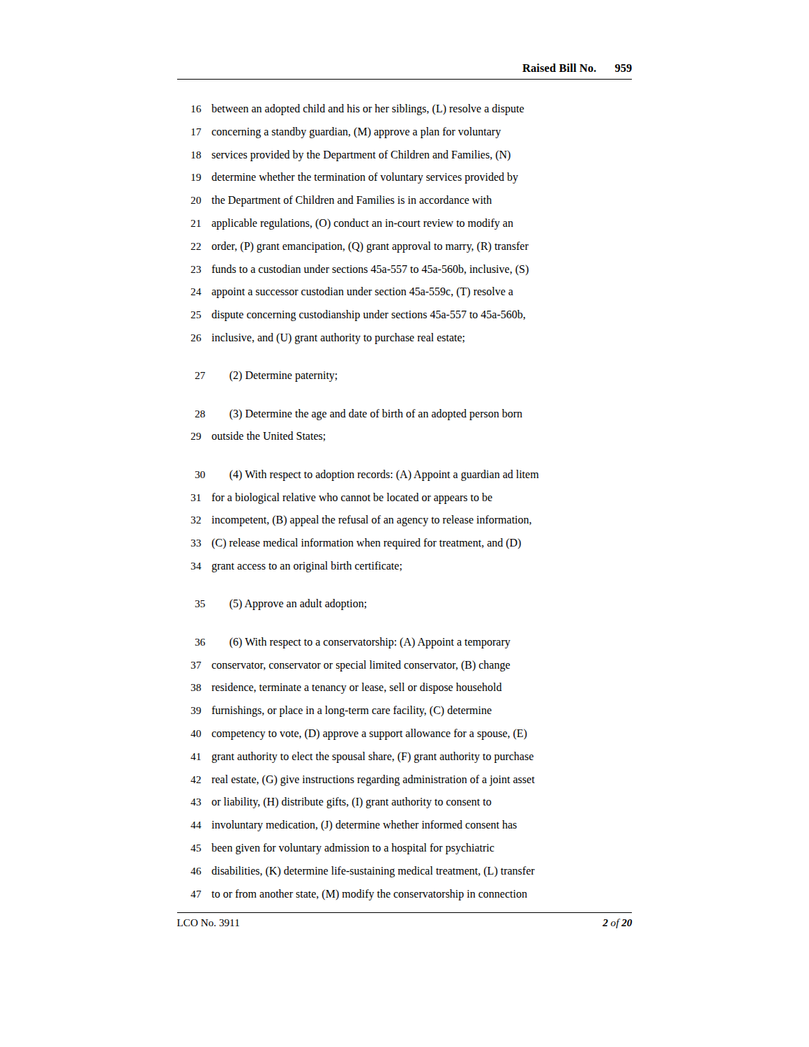Raised Bill No. 959
16between an adopted child and his or her siblings, (L) resolve a dispute
17concerning a standby guardian, (M) approve a plan for voluntary
18services provided by the Department of Children and Families, (N)
19determine whether the termination of voluntary services provided by
20the Department of Children and Families is in accordance with
21applicable regulations, (O) conduct an in-court review to modify an
22order, (P) grant emancipation, (Q) grant approval to marry, (R) transfer
23funds to a custodian under sections 45a-557 to 45a-560b, inclusive, (S)
24appoint a successor custodian under section 45a-559c, (T) resolve a
25dispute concerning custodianship under sections 45a-557 to 45a-560b,
26inclusive, and (U) grant authority to purchase real estate;
27(2) Determine paternity;
28(3) Determine the age and date of birth of an adopted person born
29outside the United States;
30(4) With respect to adoption records: (A) Appoint a guardian ad litem
31for a biological relative who cannot be located or appears to be
32incompetent, (B) appeal the refusal of an agency to release information,
33(C) release medical information when required for treatment, and (D)
34grant access to an original birth certificate;
35(5) Approve an adult adoption;
36(6) With respect to a conservatorship: (A) Appoint a temporary
37conservator, conservator or special limited conservator, (B) change
38residence, terminate a tenancy or lease, sell or dispose household
39furnishings, or place in a long-term care facility, (C) determine
40competency to vote, (D) approve a support allowance for a spouse, (E)
41grant authority to elect the spousal share, (F) grant authority to purchase
42real estate, (G) give instructions regarding administration of a joint asset
43or liability, (H) distribute gifts, (I) grant authority to consent to
44involuntary medication, (J) determine whether informed consent has
45been given for voluntary admission to a hospital for psychiatric
46disabilities, (K) determine life-sustaining medical treatment, (L) transfer
47to or from another state, (M) modify the conservatorship in connection
LCO No. 3911 2 of 20